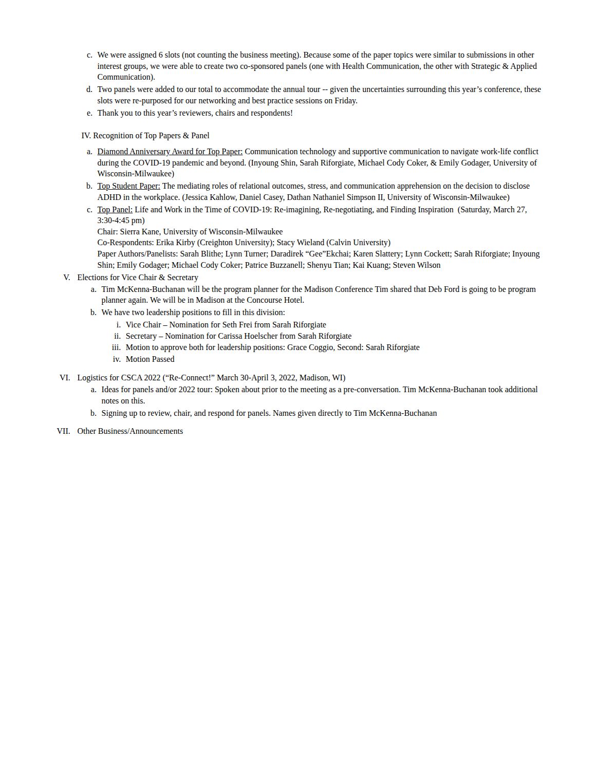We were assigned 6 slots (not counting the business meeting). Because some of the paper topics were similar to submissions in other interest groups, we were able to create two co-sponsored panels (one with Health Communication, the other with Strategic & Applied Communication).
Two panels were added to our total to accommodate the annual tour -- given the uncertainties surrounding this year’s conference, these slots were re-purposed for our networking and best practice sessions on Friday.
Thank you to this year’s reviewers, chairs and respondents!
IV. Recognition of Top Papers & Panel
Diamond Anniversary Award for Top Paper: Communication technology and supportive communication to navigate work-life conflict during the COVID-19 pandemic and beyond. (Inyoung Shin, Sarah Riforgiate, Michael Cody Coker, & Emily Godager, University of Wisconsin-Milwaukee)
Top Student Paper: The mediating roles of relational outcomes, stress, and communication apprehension on the decision to disclose ADHD in the workplace. (Jessica Kahlow, Daniel Casey, Dathan Nathaniel Simpson II, University of Wisconsin-Milwaukee)
Top Panel: Life and Work in the Time of COVID-19: Re-imagining, Re-negotiating, and Finding Inspiration (Saturday, March 27, 3:30-4:45 pm) Chair: Sierra Kane, University of Wisconsin-Milwaukee Co-Respondents: Erika Kirby (Creighton University); Stacy Wieland (Calvin University) Paper Authors/Panelists: Sarah Blithe; Lynn Turner; Daradirek “Gee”Ekchai; Karen Slattery; Lynn Cockett; Sarah Riforgiate; Inyoung Shin; Emily Godager; Michael Cody Coker; Patrice Buzzanell; Shenyu Tian; Kai Kuang; Steven Wilson
Elections for Vice Chair & Secretary
Tim McKenna-Buchanan will be the program planner for the Madison Conference Tim shared that Deb Ford is going to be program planner again. We will be in Madison at the Concourse Hotel.
We have two leadership positions to fill in this division:
Vice Chair – Nomination for Seth Frei from Sarah Riforgiate
Secretary – Nomination for Carissa Hoelscher from Sarah Riforgiate
Motion to approve both for leadership positions: Grace Coggio, Second: Sarah Riforgiate
Motion Passed
Logistics for CSCA 2022 (“Re-Connect!” March 30-April 3, 2022, Madison, WI)
Ideas for panels and/or 2022 tour: Spoken about prior to the meeting as a pre-conversation. Tim McKenna-Buchanan took additional notes on this.
Signing up to review, chair, and respond for panels. Names given directly to Tim McKenna-Buchanan
Other Business/Announcements